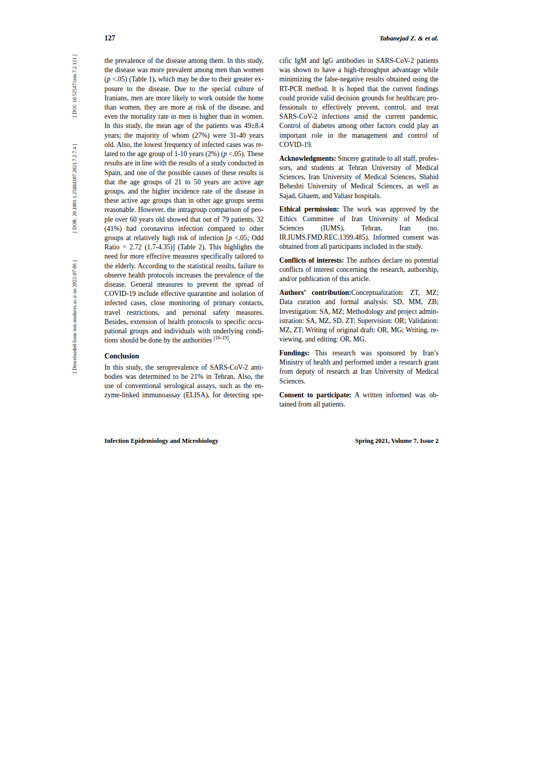[ DOI: 10.52547/iem.7.2.121 ] [ DOR: 20.1001.1.25884107.2021.7.2.7.4 ] [ Downloaded from iem.modares.ac.ir on 2022-07-06 ]
127
Tabanejad Z. & et al.
the prevalence of the disease among them. In this study, the disease was more prevalent among men than women (p <.05) (Table 1), which may be due to their greater exposure to the disease. Due to the special culture of Iranians, men are more likely to work outside the home than women, they are more at risk of the disease, and even the mortality rate in men is higher than in women. In this study, the mean age of the patients was 49±8.4 years; the majority of whom (27%) were 31-40 years old. Also, the lowest frequency of infected cases was related to the age group of 1-10 years (2%) (p <.05). These results are in line with the results of a study conducted in Spain, and one of the possible causes of these results is that the age groups of 21 to 50 years are active age groups, and the higher incidence rate of the disease in these active age groups than in other age groups seems reasonable. However, the intragroup comparison of people over 60 years old showed that out of 79 patients, 32 (41%) had coronavirus infection compared to other groups at relatively high risk of infection [p <.05; Odd Ratio = 2.72 (1.7-4.35)] (Table 2). This highlights the need for more effective measures specifically tailored to the elderly. According to the statistical results, failure to observe health protocols increases the prevalence of the disease. General measures to prevent the spread of COVID-19 include effective quarantine and isolation of infected cases, close monitoring of primary contacts, travel restrictions, and personal safety measures. Besides, extension of health protocols to specific occupational groups and individuals with underlying conditions should be done by the authorities [16-19].
Conclusion
In this study, the seroprevalence of SARS-CoV-2 antibodies was determined to be 21% in Tehran. Also, the use of conventional serological assays, such as the enzyme-linked immunoassay (ELISA), for detecting specific IgM and IgG antibodies in SARS-CoV-2 patients was shown to have a high-throughput advantage while minimizing the false-negative results obtained using the RT-PCR method. It is hoped that the current findings could provide valid decision grounds for healthcare professionals to effectively prevent, control, and treat SARS-CoV-2 infections amid the current pandemic. Control of diabetes among other factors could play an important role in the management and control of COVID-19.
Acknowledgments: Sincere gratitude to all staff, professors, and students at Tehran University of Medical Sciences, Iran University of Medical Sciences, Shahid Beheshti University of Medical Sciences, as well as Sajad, Ghaem, and Valiasr hospitals.
Ethical permission: The work was approved by the Ethics Committee of Iran University of Medical Sciences (IUMS), Tehran, Iran (no. IR.IUMS.FMD.REC.1399.485). Informed consent was obtained from all participants included in the study.
Conflicts of interests: The authors declare no potential conflicts of interest concerning the research, authorship, and/or publication of this article.
Authors’ contribution: Conceptualization: ZT, MZ; Data curation and formal analysis: SD, MM, ZB; Investigation: SA, MZ; Methodology and project administration: SA, MZ, SD, ZT; Supervision: OR; Validation: MZ, ZT; Writing of original draft: OR, MG; Writing, reviewing, and editing: OR, MG.
Fundings: This research was sponsored by Iran’s Ministry of health and performed under a research grant from deputy of research at Iran University of Medical Sciences.
Consent to participate: A written informed was obtained from all patients.
Infection Epidemiology and Microbiology
Spring 2021, Volume 7, Issue 2